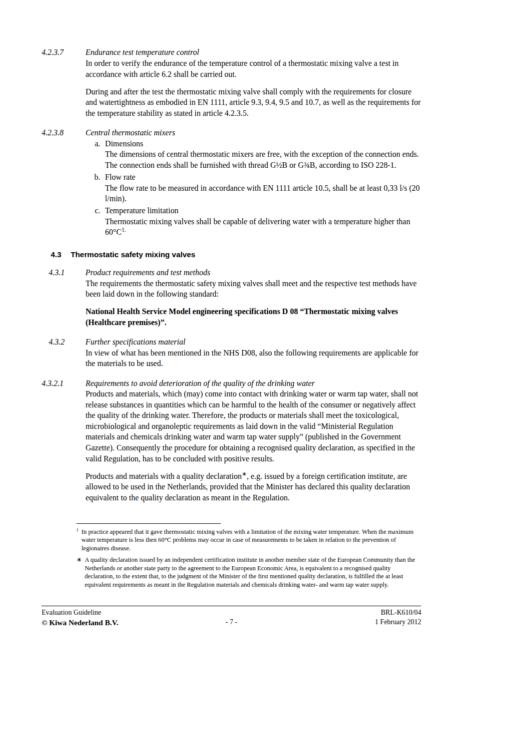4.2.3.7
Endurance test temperature control
In order to verify the endurance of the temperature control of a thermostatic mixing valve a test in accordance with article 6.2 shall be carried out.
During and after the test the thermostatic mixing valve shall comply with the requirements for closure and watertightness as embodied in EN 1111, article 9.3, 9.4, 9.5 and 10.7, as well as the requirements for the temperature stability as stated in article 4.2.3.5.
4.2.3.8
Central thermostatic mixers
Dimensions
The dimensions of central thermostatic mixers are free, with the exception of the connection ends. The connection ends shall be furnished with thread G½B or G¾B, according to ISO 228-1.
Flow rate
The flow rate to be measured in accordance with EN 1111 article 10.5, shall be at least 0,33 l/s (20 l/min).
Temperature limitation
Thermostatic mixing valves shall be capable of delivering water with a temperature higher than 60°C1.
4.3 Thermostatic safety mixing valves
4.3.1
Product requirements and test methods
The requirements the thermostatic safety mixing valves shall meet and the respective test methods have been laid down in the following standard:
National Health Service Model engineering specifications D 08 “Thermostatic mixing valves (Healthcare premises)”.
4.3.2
Further specifications material
In view of what has been mentioned in the NHS D08, also the following requirements are applicable for the materials to be used.
4.3.2.1
Requirements to avoid deterioration of the quality of the drinking water
Products and materials, which (may) come into contact with drinking water or warm tap water, shall not release substances in quantities which can be harmful to the health of the consumer or negatively affect the quality of the drinking water. Therefore, the products or materials shall meet the toxicological, microbiological and organoleptic requirements as laid down in the valid “Ministerial Regulation materials and chemicals drinking water and warm tap water supply” (published in the Government Gazette). Consequently the procedure for obtaining a recognised quality declaration, as specified in the valid Regulation, has to be concluded with positive results.
Products and materials with a quality declaration∗, e.g. issued by a foreign certification institute, are allowed to be used in the Netherlands, provided that the Minister has declared this quality declaration equivalent to the quality declaration as meant in the Regulation.
1
In practice appeared that it gave thermostatic mixing valves with a limitation of the mixing water temperature. When the maximum water temperature is less then 60°C problems may occur in case of measurements to be taken in relation to the prevention of legionaires disease.
∗
A quality declaration issued by an independent certification institute in another member state of the European Community than the Netherlands or another state party to the agreement to the European Economic Area, is equivalent to a recognised quality declaration, to the extent that, to the judgment of the Minister of the first mentioned quality declaration, is fulfilled the at least equivalent requirements as meant in the Regulation materials and chemicals drinking water- and warm tap water supply.
| Evaluation Guideline | | BRL-K610/04 |
| © Kiwa Nederland B.V. | - 7 - | 1 February 2012 |